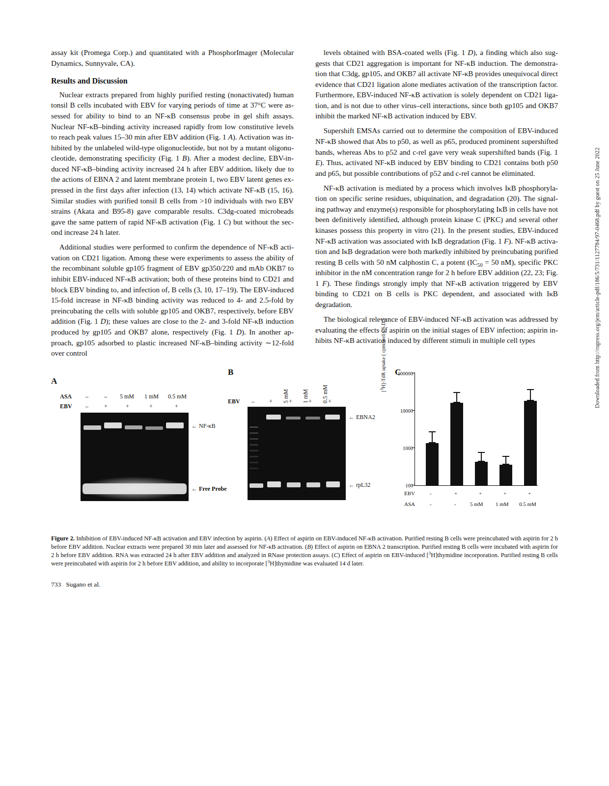Downloaded from http://rupress.org/jem/article-pdf/186/5/731/1127784/97-0468.pdf by guest on 25 June 2022
assay kit (Promega Corp.) and quantitated with a PhosphorImager (Molecular Dynamics, Sunnyvale, CA).
Results and Discussion
Nuclear extracts prepared from highly purified resting (nonactivated) human tonsil B cells incubated with EBV for varying periods of time at 37°C were assessed for ability to bind to an NF-κB consensus probe in gel shift assays. Nuclear NF-κB–binding activity increased rapidly from low constitutive levels to reach peak values 15–30 min after EBV addition (Fig. 1 A). Activation was inhibited by the unlabeled wild-type oligonucleotide, but not by a mutant oligonucleotide, demonstrating specificity (Fig. 1 B). After a modest decline, EBV-induced NF-κB–binding activity increased 24 h after EBV addition, likely due to the actions of EBNA 2 and latent membrane protein 1, two EBV latent genes expressed in the first days after infection (13, 14) which activate NF-κB (15, 16). Similar studies with purified tonsil B cells from >10 individuals with two EBV strains (Akata and B95-8) gave comparable results. C3dg-coated microbeads gave the same pattern of rapid NF-κB activation (Fig. 1 C) but without the second increase 24 h later.
Additional studies were performed to confirm the dependence of NF-κB activation on CD21 ligation. Among these were experiments to assess the ability of the recombinant soluble gp105 fragment of EBV gp350/220 and mAb OKB7 to inhibit EBV-induced NF-κB activation; both of these proteins bind to CD21 and block EBV binding to, and infection of, B cells (3, 10, 17–19). The EBV-induced 15-fold increase in NF-κB binding activity was reduced to 4- and 2.5-fold by preincubating the cells with soluble gp105 and OKB7, respectively, before EBV addition (Fig. 1 D); these values are close to the 2- and 3-fold NF-κB induction produced by gp105 and OKB7 alone, respectively (Fig. 1 D). In another approach, gp105 adsorbed to plastic increased NF-κB–binding activity ∼12-fold over control
levels obtained with BSA-coated wells (Fig. 1 D), a finding which also suggests that CD21 aggregation is important for NF-κB induction. The demonstration that C3dg, gp105, and OKB7 all activate NF-κB provides unequivocal direct evidence that CD21 ligation alone mediates activation of the transcription factor. Furthermore, EBV-induced NF-κB activation is solely dependent on CD21 ligation, and is not due to other virus–cell interactions, since both gp105 and OKB7 inhibit the marked NF-κB activation induced by EBV.
Supershift EMSAs carried out to determine the composition of EBV-induced NF-κB showed that Abs to p50, as well as p65, produced prominent supershifted bands, whereas Abs to p52 and c-rel gave very weak supershifted bands (Fig. 1 E). Thus, activated NF-κB induced by EBV binding to CD21 contains both p50 and p65, but possible contributions of p52 and c-rel cannot be eliminated.
NF-κB activation is mediated by a process which involves IκB phosphorylation on specific serine residues, ubiquination, and degradation (20). The signaling pathway and enzyme(s) responsible for phosphorylating IκB in cells have not been definitively identified, although protein kinase C (PKC) and several other kinases possess this property in vitro (21). In the present studies, EBV-induced NF-κB activation was associated with IκB degradation (Fig. 1 F). NF-κB activation and IκB degradation were both markedly inhibited by preincubating purified resting B cells with 50 nM calphostin C, a potent (IC50 = 50 nM), specific PKC inhibitor in the nM concentration range for 2 h before EBV addition (22, 23; Fig. 1 F). These findings strongly imply that NF-κB activation triggered by EBV binding to CD21 on B cells is PKC dependent, and associated with IκB degradation.
The biological relevance of EBV-induced NF-κB activation was addressed by evaluating the effects of aspirin on the initial stages of EBV infection; aspirin inhibits NF-κB activation induced by different stimuli in multiple cell types
A
ASA
EBV
–
–
5 mM
1 mM
0.5 mM
–
+
+
+
+
← NF-κB
← Free Probe
B
EBV
–
+
+
+
+
5 mM
1 mM
0.5 mM
← EBNA2
← rpL32
C
[3 H]-TdR uptake ( cpm/well± S.D.)
100
1000
10000
100000
EBV
-
+
+
+
+
ASA
-
-
5 mM
1 mM
0.5 mM
Figure 2. Inhibition of EBV-induced NF-κB activation and EBV infection by aspirin. (A) Effect of aspirin on EBV-induced NF-κB activation. Purified resting B cells were preincubated with aspirin for 2 h before EBV addition. Nuclear extracts were prepared 30 min later and assessed for NF-κB activation. (B) Effect of aspirin on EBNA 2 transcription. Purified resting B cells were incubated with aspirin for 2 h before EBV addition. RNA was extracted 24 h after EBV addition and analyzed in RNase protection assays. (C) Effect of aspirin on EBV-induced [3 H]thymidine incorporation. Purified resting B cells were preincubated with aspirin for 2 h before EBV addition, and ability to incorporate [3 H]thymidine was evaluated 14 d later.
733 Sugano et al.